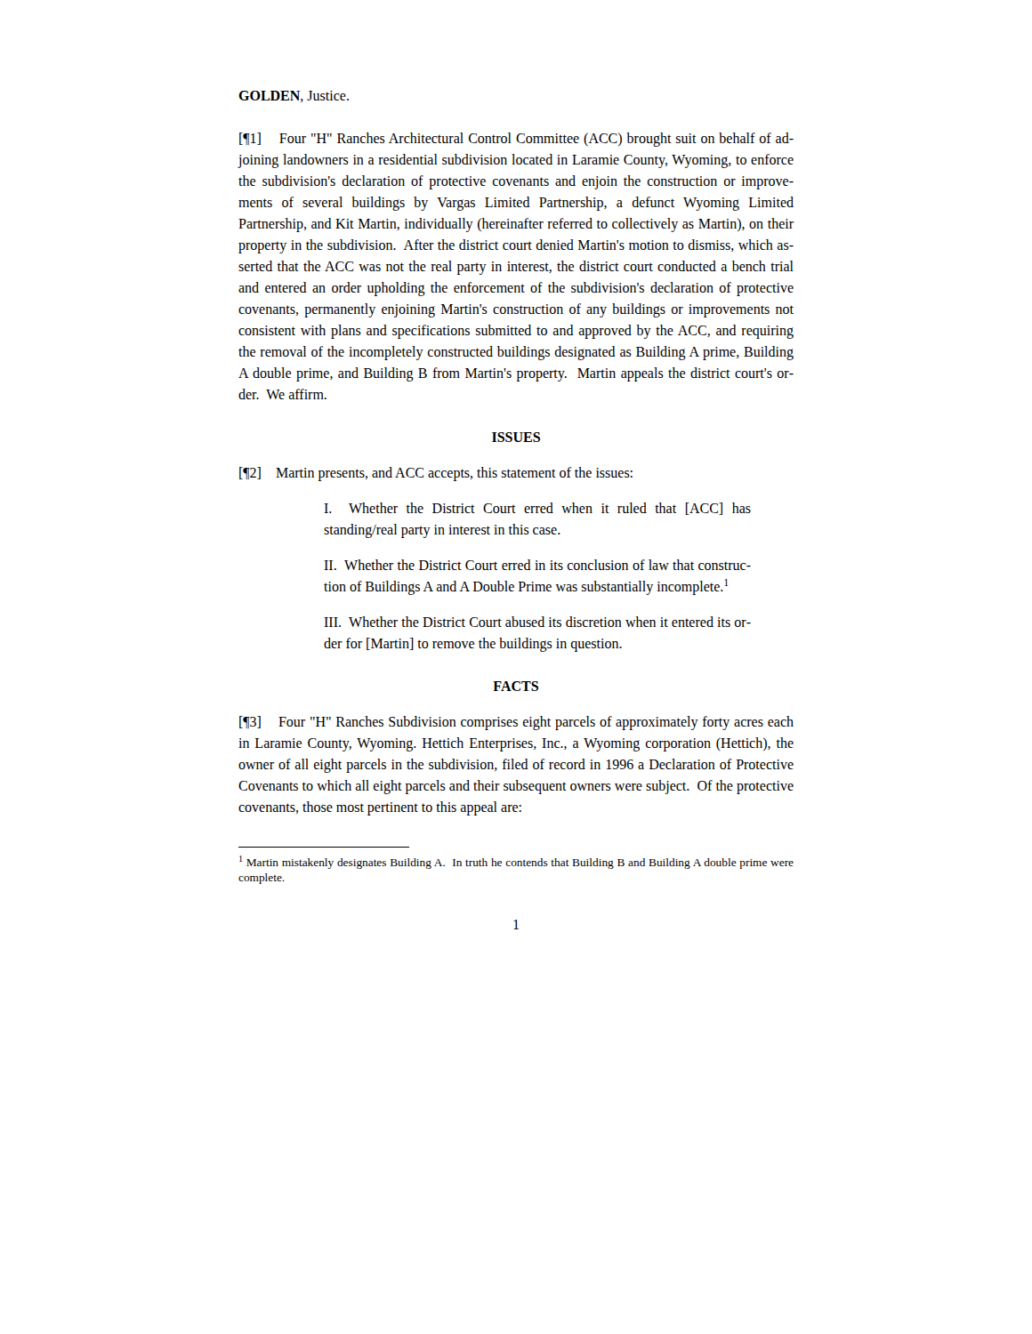GOLDEN, Justice.
[¶1] Four "H" Ranches Architectural Control Committee (ACC) brought suit on behalf of adjoining landowners in a residential subdivision located in Laramie County, Wyoming, to enforce the subdivision's declaration of protective covenants and enjoin the construction or improvements of several buildings by Vargas Limited Partnership, a defunct Wyoming Limited Partnership, and Kit Martin, individually (hereinafter referred to collectively as Martin), on their property in the subdivision. After the district court denied Martin's motion to dismiss, which asserted that the ACC was not the real party in interest, the district court conducted a bench trial and entered an order upholding the enforcement of the subdivision's declaration of protective covenants, permanently enjoining Martin's construction of any buildings or improvements not consistent with plans and specifications submitted to and approved by the ACC, and requiring the removal of the incompletely constructed buildings designated as Building A prime, Building A double prime, and Building B from Martin's property. Martin appeals the district court's order. We affirm.
ISSUES
[¶2] Martin presents, and ACC accepts, this statement of the issues:
I. Whether the District Court erred when it ruled that [ACC] has standing/real party in interest in this case.
II. Whether the District Court erred in its conclusion of law that construction of Buildings A and A Double Prime was substantially incomplete.1
III. Whether the District Court abused its discretion when it entered its order for [Martin] to remove the buildings in question.
FACTS
[¶3] Four "H" Ranches Subdivision comprises eight parcels of approximately forty acres each in Laramie County, Wyoming. Hettich Enterprises, Inc., a Wyoming corporation (Hettich), the owner of all eight parcels in the subdivision, filed of record in 1996 a Declaration of Protective Covenants to which all eight parcels and their subsequent owners were subject. Of the protective covenants, those most pertinent to this appeal are:
1 Martin mistakenly designates Building A. In truth he contends that Building B and Building A double prime were complete.
1